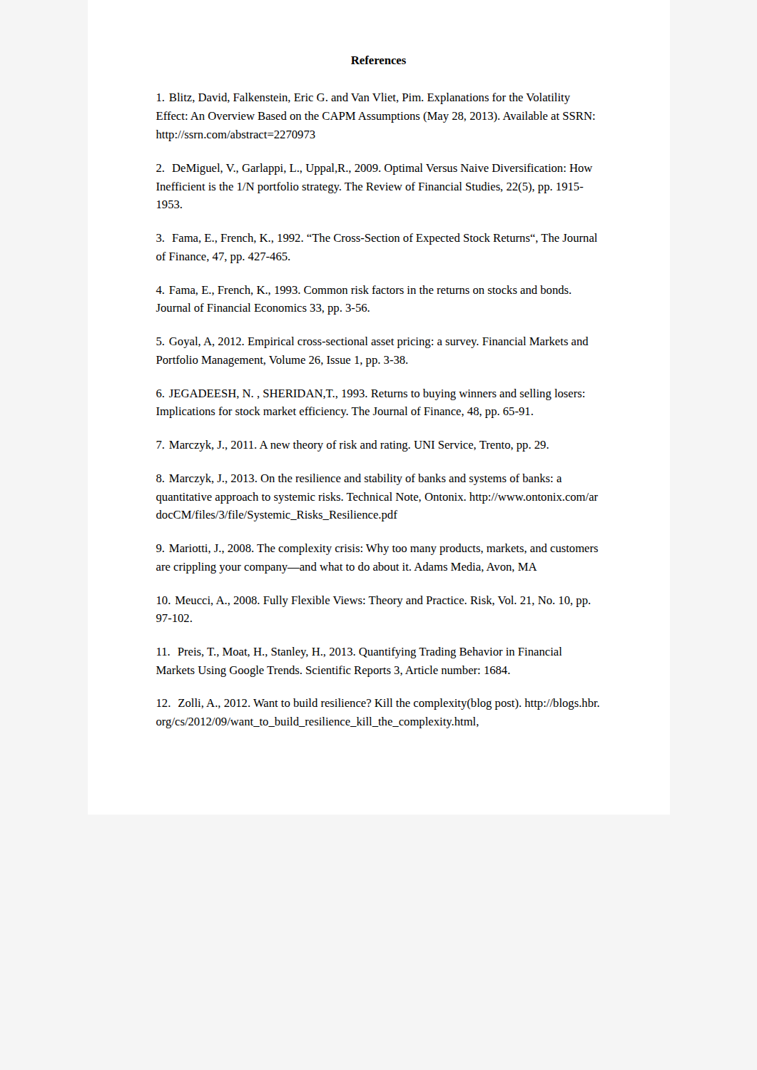References
1. Blitz, David, Falkenstein, Eric G. and Van Vliet, Pim. Explanations for the Volatility Effect: An Overview Based on the CAPM Assumptions (May 28, 2013). Available at SSRN: http://ssrn.com/abstract=2270973
2. DeMiguel, V., Garlappi, L., Uppal,R., 2009. Optimal Versus Naive Diversification: How Inefficient is the 1/N portfolio strategy. The Review of Financial Studies, 22(5), pp. 1915-1953.
3. Fama, E., French, K., 1992. “The Cross-Section of Expected Stock Returns“, The Journal of Finance, 47, pp. 427-465.
4. Fama, E., French, K., 1993. Common risk factors in the returns on stocks and bonds. Journal of Financial Economics 33, pp. 3-56.
5. Goyal, A, 2012. Empirical cross-sectional asset pricing: a survey. Financial Markets and Portfolio Management, Volume 26, Issue 1, pp. 3-38.
6. JEGADEESH, N. , SHERIDAN,T., 1993. Returns to buying winners and selling losers: Implications for stock market efficiency. The Journal of Finance, 48, pp. 65-91.
7. Marczyk, J., 2011. A new theory of risk and rating. UNI Service, Trento, pp. 29.
8. Marczyk, J., 2013. On the resilience and stability of banks and systems of banks: a quantitative approach to systemic risks. Technical Note, Ontonix. http://www.ontonix.com/ardocCM/files/3/file/Systemic_Risks_Resilience.pdf
9. Mariotti, J., 2008. The complexity crisis: Why too many products, markets, and customers are crippling your company—and what to do about it. Adams Media, Avon, MA
10. Meucci, A., 2008. Fully Flexible Views: Theory and Practice. Risk, Vol. 21, No. 10, pp. 97-102.
11. Preis, T., Moat, H., Stanley, H., 2013. Quantifying Trading Behavior in Financial Markets Using Google Trends. Scientific Reports 3, Article number: 1684.
12. Zolli, A., 2012. Want to build resilience? Kill the complexity(blog post). http://blogs.hbr.org/cs/2012/09/want_to_build_resilience_kill_the_complexity.html,